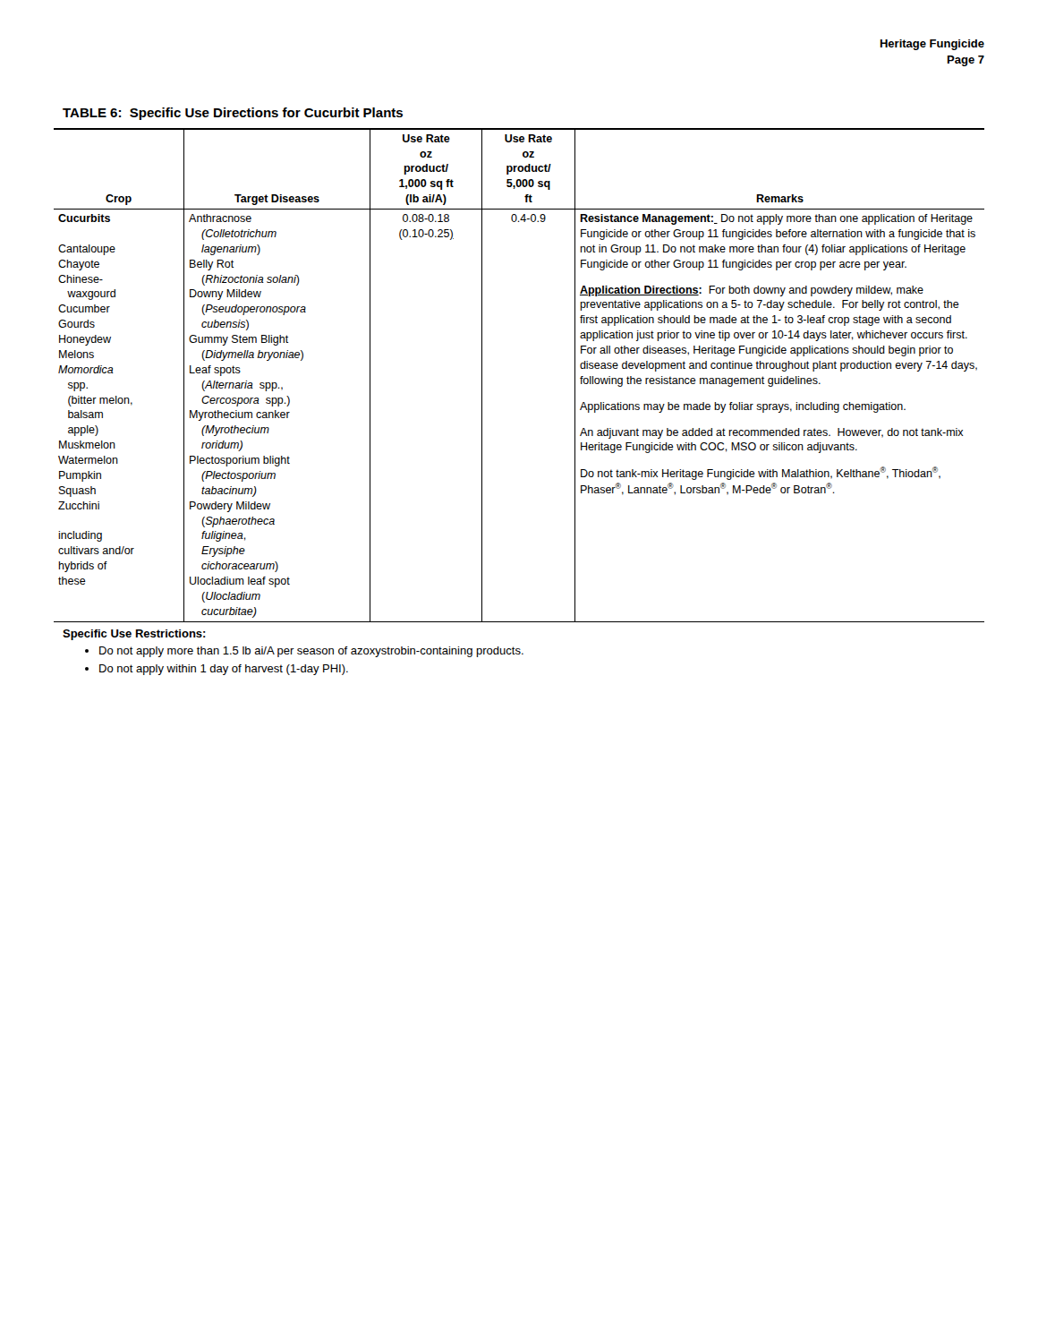Heritage Fungicide
Page 7
TABLE 6: Specific Use Directions for Cucurbit Plants
| Crop | Target Diseases | Use Rate oz product/ 1,000 sq ft (lb ai/A) | Use Rate oz product/ 5,000 sq ft | Remarks |
| --- | --- | --- | --- | --- |
| Cucurbits Cantaloupe Chayote Chinese- waxgourd Cucumber Gourds Honeydew Melons Momordica spp. (bitter melon, balsam apple) Muskmelon Watermelon Pumpkin Squash Zucchini including cultivars and/or hybrids of these | Anthracnose (Colletotrichum lagenarium ) Belly Rot ( Rhizoctonia solani ) Downy Mildew ( Pseudoperonospora cubensis ) Gummy Stem Blight ( Didymella bryoniae ) Leaf spots ( Alternaria spp., Cercospora spp.) Myrothecium canker (Myrothecium roridum) Plectosporium blight (Plectosporium tabacinum) Powdery Mildew ( Sphaerotheca fuliginea , Erysiphe cichoracearum ) Ulocladium leaf spot ( Ulocladium cucurbitae) | 0.08-0.18 (0.10-0.25 ) | 0.4-0.9 | Resistance Management: Do not apply more than one application of Heritage Fungicide or other Group 11 fungicides before alternation with a fungicide that is not in Group 11. Do not make more than four (4) foliar applications of Heritage Fungicide or other Group 11 fungicides per crop per acre per year. Application Directions : For both downy and powdery mildew, make preventative applications on a 5- to 7-day schedule. For belly rot control, the first application should be made at the 1- to 3-leaf crop stage with a second application just prior to vine tip over or 10-14 days later, whichever occurs first. For all other diseases, Heritage Fungicide applications should begin prior to disease development and continue throughout plant production every 7-14 days, following the resistance management guidelines. Applications may be made by foliar sprays, including chemigation. An adjuvant may be added at recommended rates. However, do not tank-mix Heritage Fungicide with COC, MSO or silicon adjuvants. Do not tank-mix Heritage Fungicide with Malathion, Kelthane ® , Thiodan ® , Phaser ® , Lannate ® , Lorsban ® , M-Pede ® or Botran ® . |
Specific Use Restrictions:
Do not apply more than 1.5 lb ai/A per season of azoxystrobin-containing products.
Do not apply within 1 day of harvest (1-day PHI).